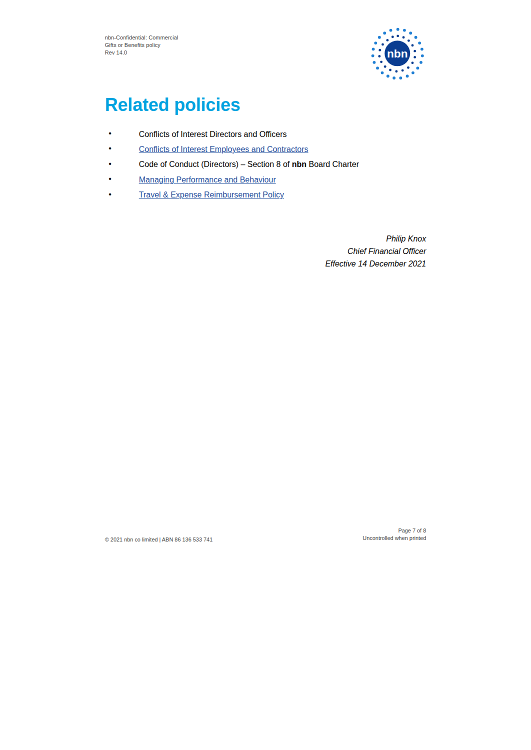nbn-Confidential: Commercial
Gifts or Benefits policy
Rev 14.0
nbn
Related policies
Conflicts of Interest Directors and Officers
Conflicts of Interest Employees and Contractors
Code of Conduct (Directors) – Section 8 of nbn Board Charter
Managing Performance and Behaviour
Travel & Expense Reimbursement Policy
Philip Knox
Chief Financial Officer
Effective 14 December 2021
© 2021 nbn co limited | ABN 86 136 533 741
Page 7 of 8
Uncontrolled when printed